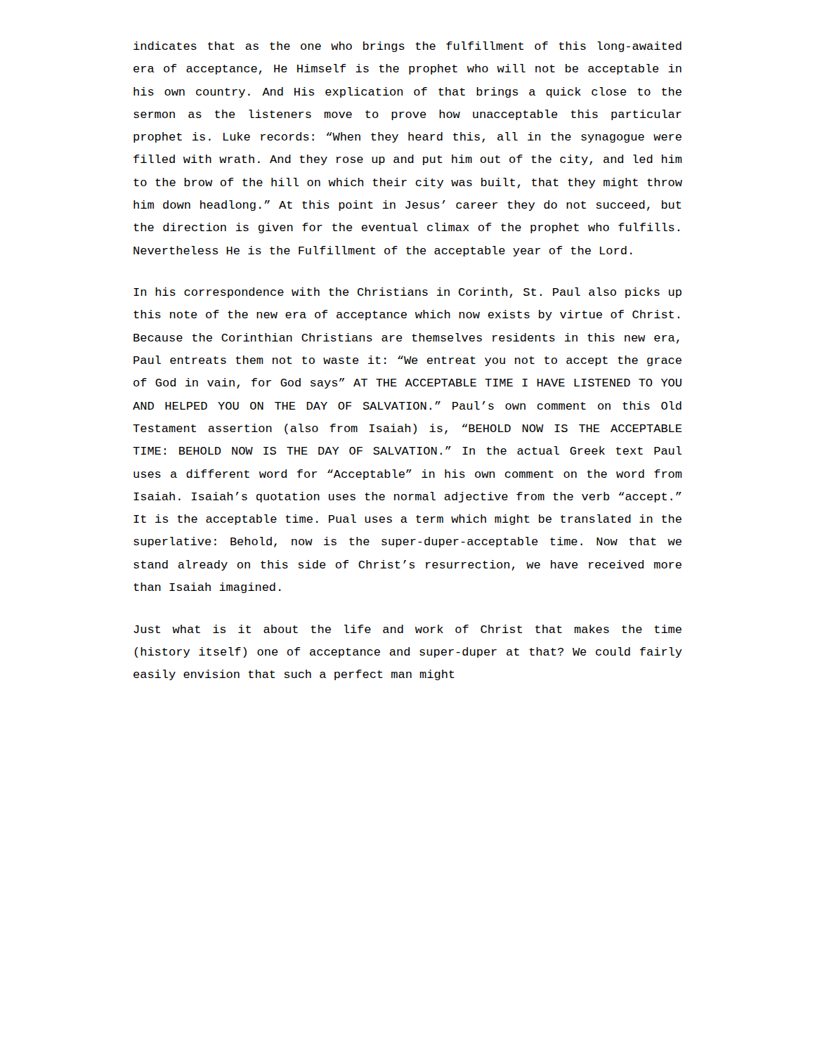indicates that as the one who brings the fulfillment of this long-awaited era of acceptance, He Himself is the prophet who will not be acceptable in his own country. And His explication of that brings a quick close to the sermon as the listeners move to prove how unacceptable this particular prophet is. Luke records: “When they heard this, all in the synagogue were filled with wrath. And they rose up and put him out of the city, and led him to the brow of the hill on which their city was built, that they might throw him down headlong.” At this point in Jesus’ career they do not succeed, but the direction is given for the eventual climax of the prophet who fulfills. Nevertheless He is the Fulfillment of the acceptable year of the Lord.
In his correspondence with the Christians in Corinth, St. Paul also picks up this note of the new era of acceptance which now exists by virtue of Christ. Because the Corinthian Christians are themselves residents in this new era, Paul entreats them not to waste it: “We entreat you not to accept the grace of God in vain, for God says” AT THE ACCEPTABLE TIME I HAVE LISTENED TO YOU AND HELPED YOU ON THE DAY OF SALVATION.” Paul’s own comment on this Old Testament assertion (also from Isaiah) is, “BEHOLD NOW IS THE ACCEPTABLE TIME: BEHOLD NOW IS THE DAY OF SALVATION.” In the actual Greek text Paul uses a different word for “Acceptable” in his own comment on the word from Isaiah. Isaiah’s quotation uses the normal adjective from the verb “accept.” It is the acceptable time. Pual uses a term which might be translated in the superlative: Behold, now is the super-duper-acceptable time. Now that we stand already on this side of Christ’s resurrection, we have received more than Isaiah imagined.
Just what is it about the life and work of Christ that makes the time (history itself) one of acceptance and super-duper at that? We could fairly easily envision that such a perfect man might